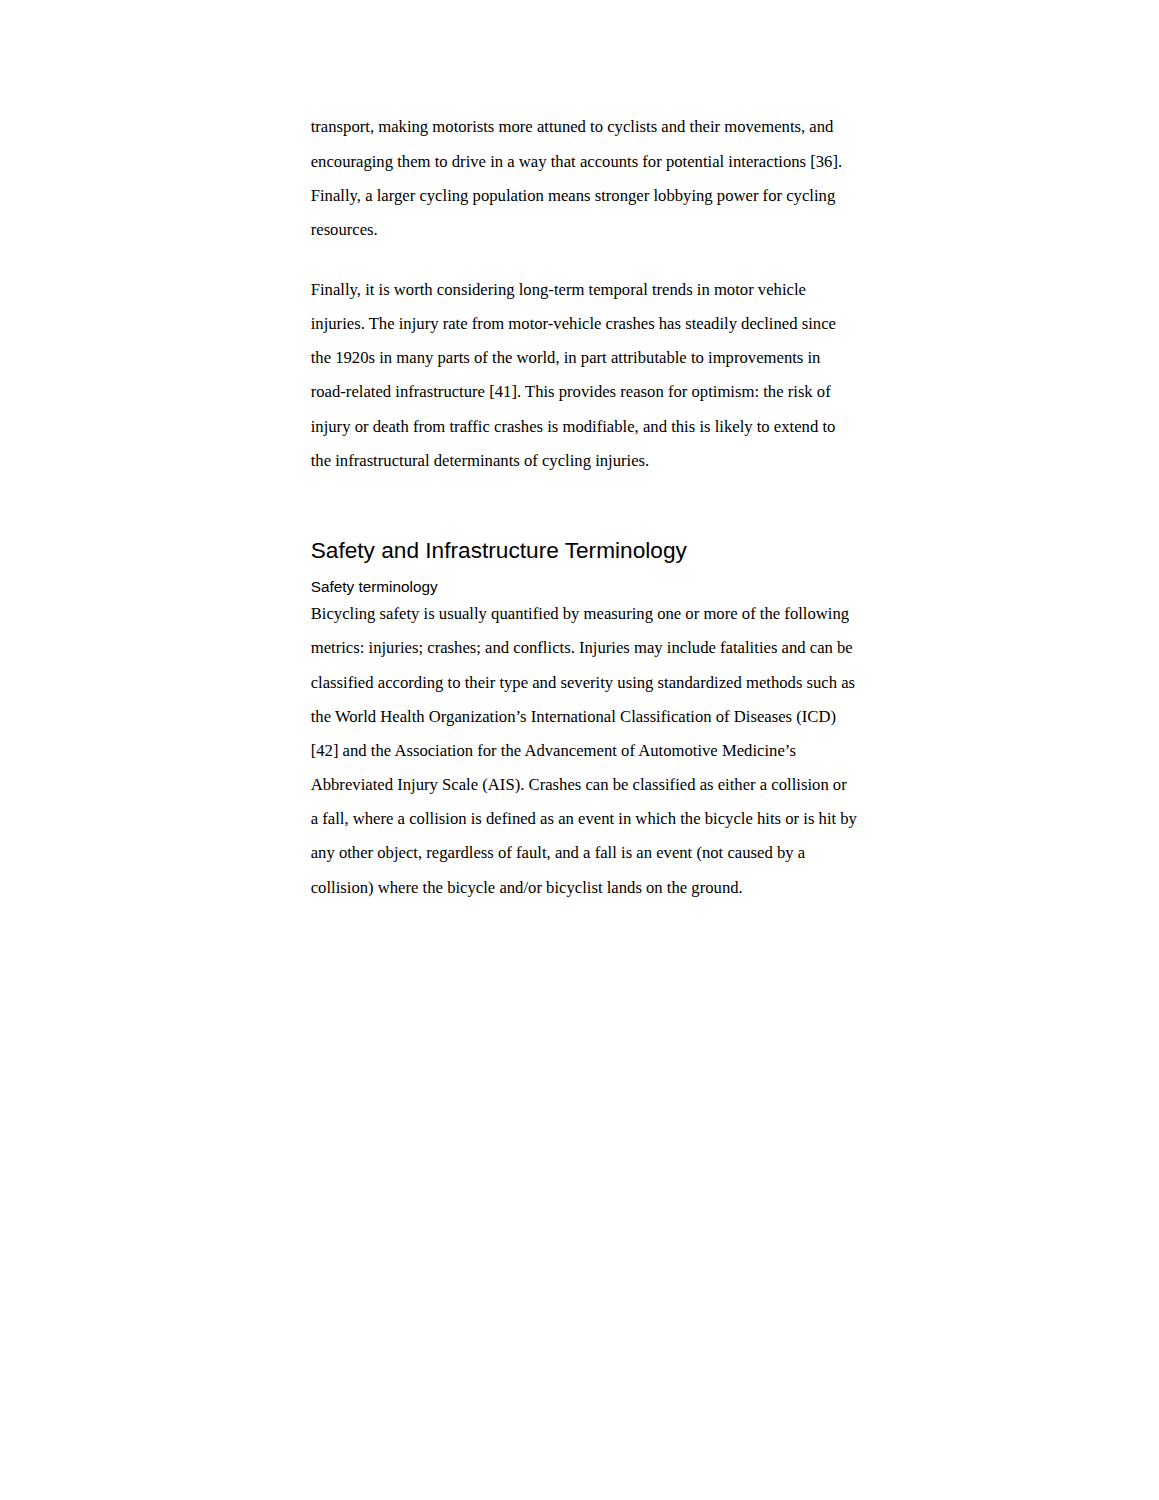transport, making motorists more attuned to cyclists and their movements, and encouraging them to drive in a way that accounts for potential interactions [36]. Finally, a larger cycling population means stronger lobbying power for cycling resources.
Finally, it is worth considering long-term temporal trends in motor vehicle injuries. The injury rate from motor-vehicle crashes has steadily declined since the 1920s in many parts of the world, in part attributable to improvements in road-related infrastructure [41]. This provides reason for optimism: the risk of injury or death from traffic crashes is modifiable, and this is likely to extend to the infrastructural determinants of cycling injuries.
Safety and Infrastructure Terminology
Safety terminology
Bicycling safety is usually quantified by measuring one or more of the following metrics: injuries; crashes; and conflicts. Injuries may include fatalities and can be classified according to their type and severity using standardized methods such as the World Health Organization’s International Classification of Diseases (ICD) [42] and the Association for the Advancement of Automotive Medicine’s Abbreviated Injury Scale (AIS). Crashes can be classified as either a collision or a fall, where a collision is defined as an event in which the bicycle hits or is hit by any other object, regardless of fault, and a fall is an event (not caused by a collision) where the bicycle and/or bicyclist lands on the ground.